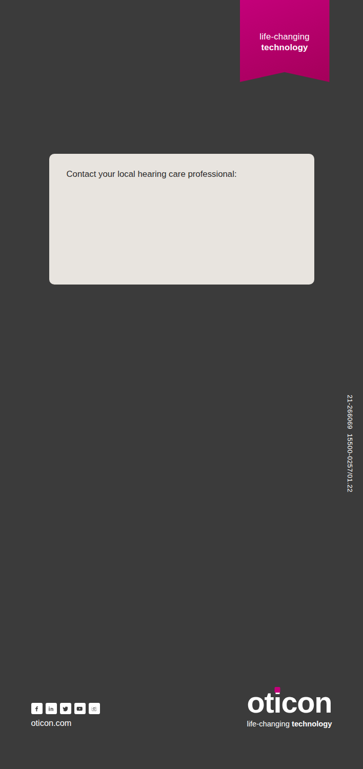life-changing technology
Contact your local hearing care professional:
21-266069 15500-0257/01.22
oticon.com
oticon
life-changing technology